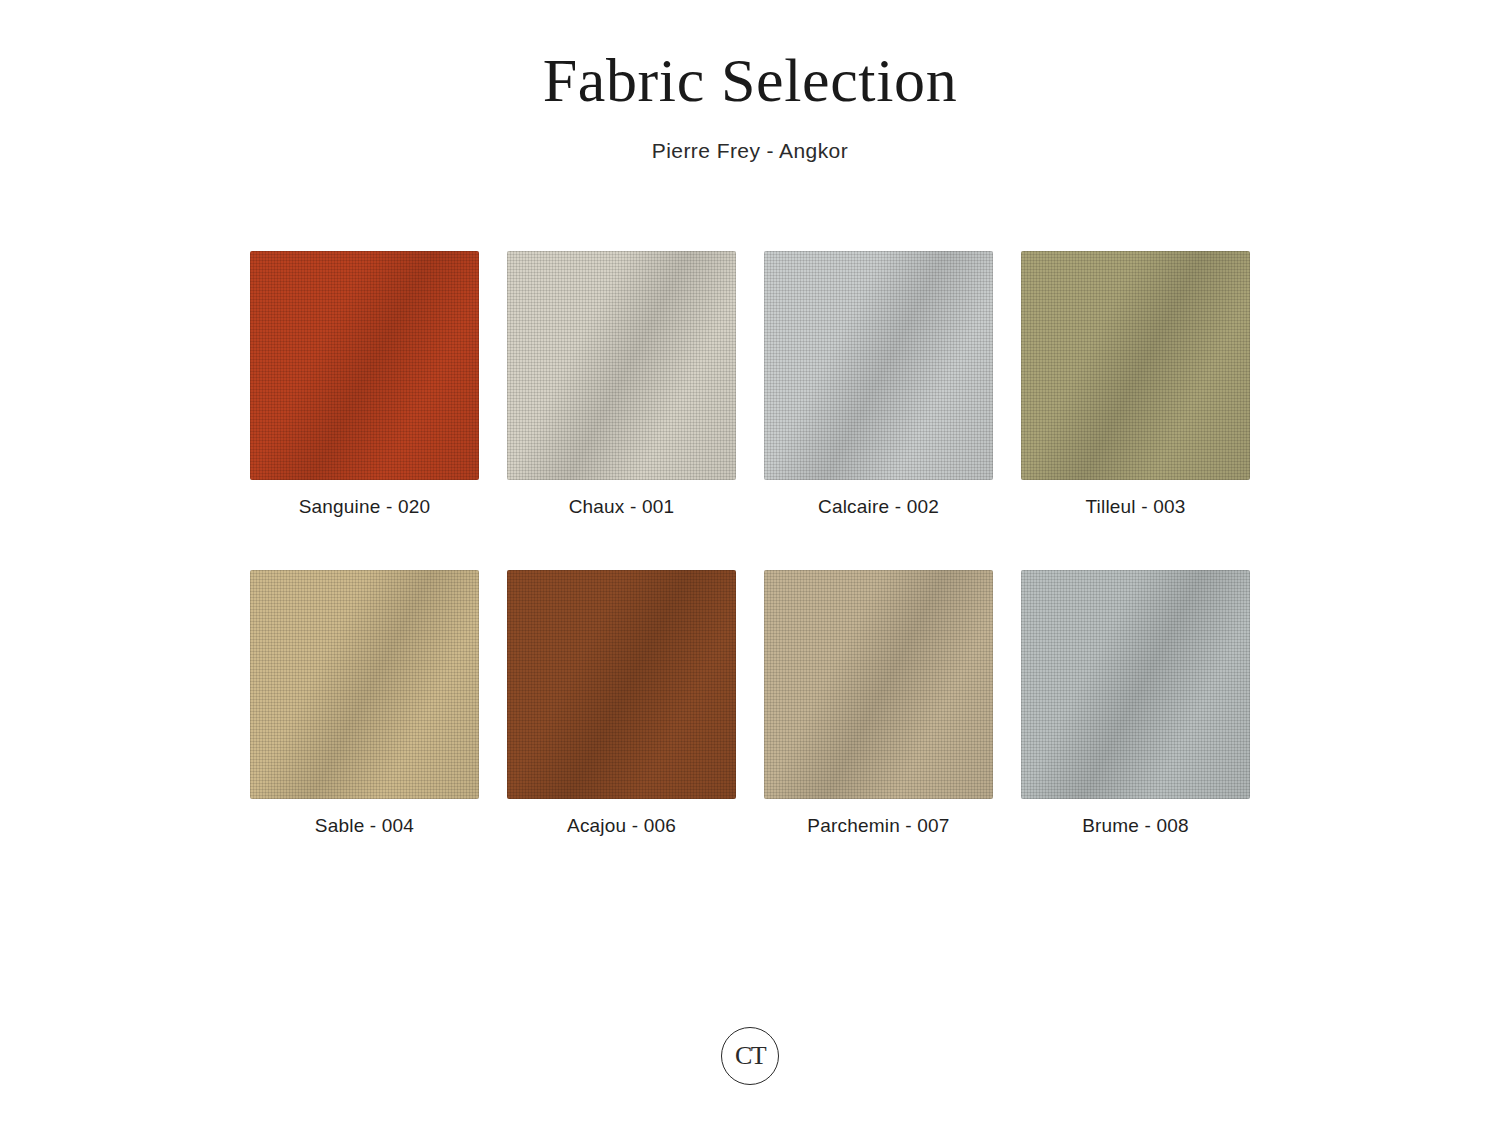Fabric Selection
Pierre Frey - Angkor
Sanguine - 020
Chaux - 001
Calcaire - 002
Tilleul - 003
Sable - 004
Acajou - 006
Parchemin - 007
Brume - 008
CT